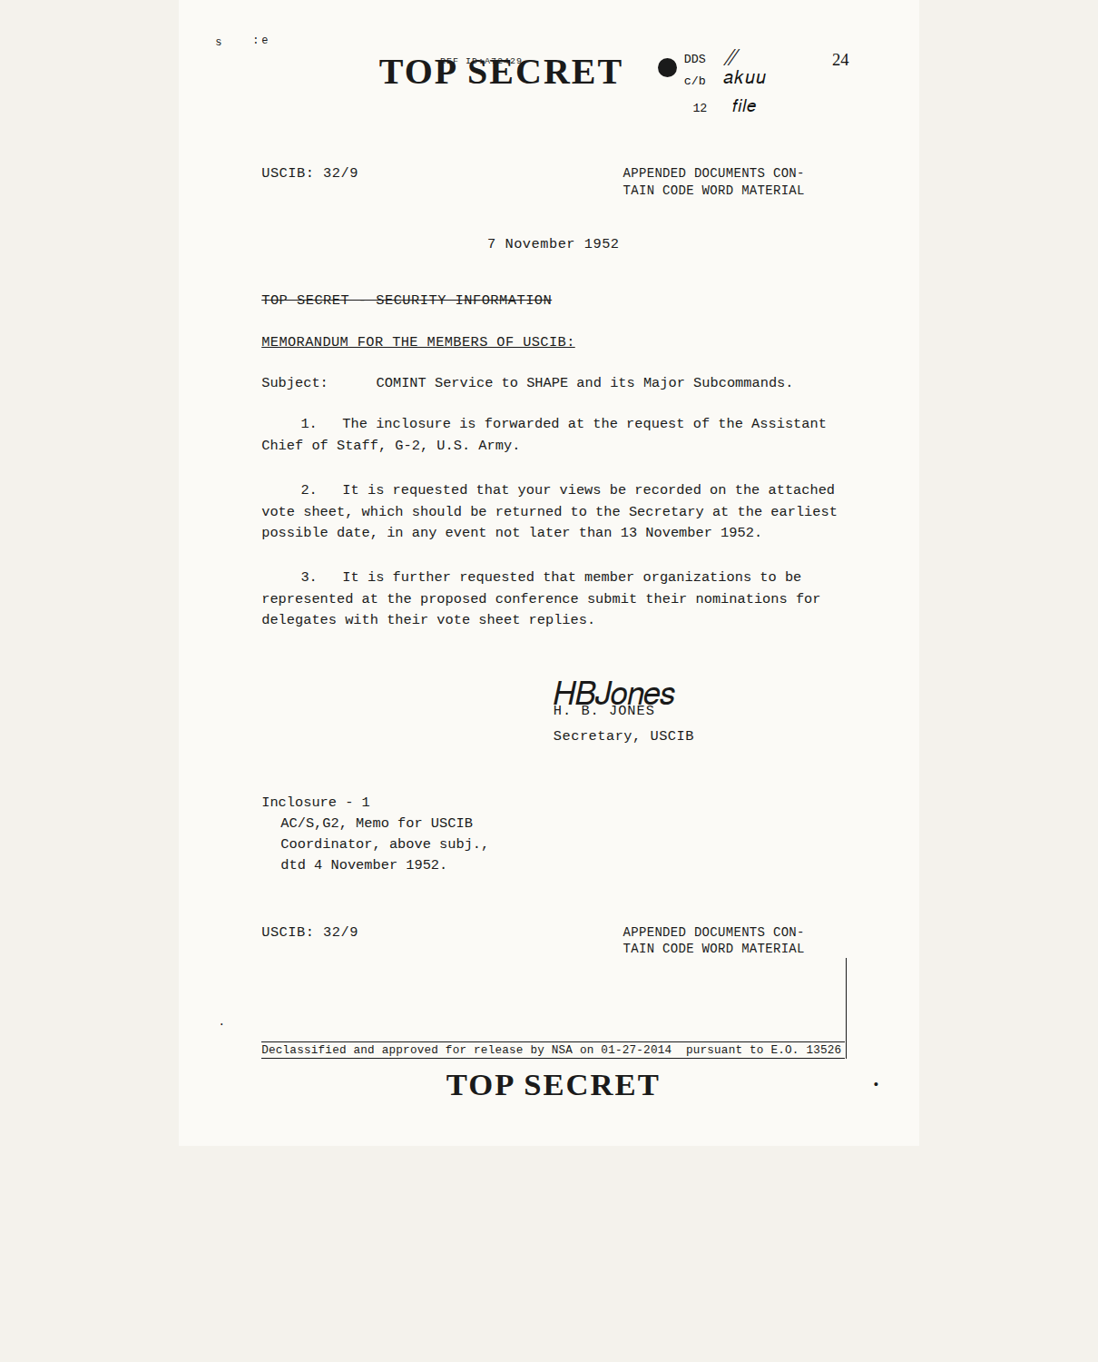s :e
TOP SECRET
REF ID:A72429
DDS
⁄⁄
24
c/b
𝑎𝑘𝑢𝑢
12
𝑓𝑖𝑙𝑒
USCIB: 32/9
APPENDED DOCUMENTS CON-
TAIN CODE WORD MATERIAL
7 November 1952
TOP SECRET - SECURITY INFORMATION
MEMORANDUM FOR THE MEMBERS OF USCIB:
Subject: COMINT Service to SHAPE and its Major Subcommands.
1. The inclosure is forwarded at the request of the Assistant Chief of Staff, G-2, U.S. Army.
2. It is requested that your views be recorded on the attached vote sheet, which should be returned to the Secretary at the earliest possible date, in any event not later than 13 November 1952.
3. It is further requested that member organizations to be represented at the proposed conference submit their nominations for delegates with their vote sheet replies.
𝐻𝐵𝐽𝑜𝑛𝑒𝑠
H. B. JONES
Secretary, USCIB
Inclosure - 1
AC/S,G2, Memo for USCIB
Coordinator, above subj.,
dtd 4 November 1952.
USCIB: 32/9
APPENDED DOCUMENTS CON-
TAIN CODE WORD MATERIAL
.
•
Declassified and approved for release by NSA on 01-27-2014 pursuant to E.O. 13526
TOP SECRET